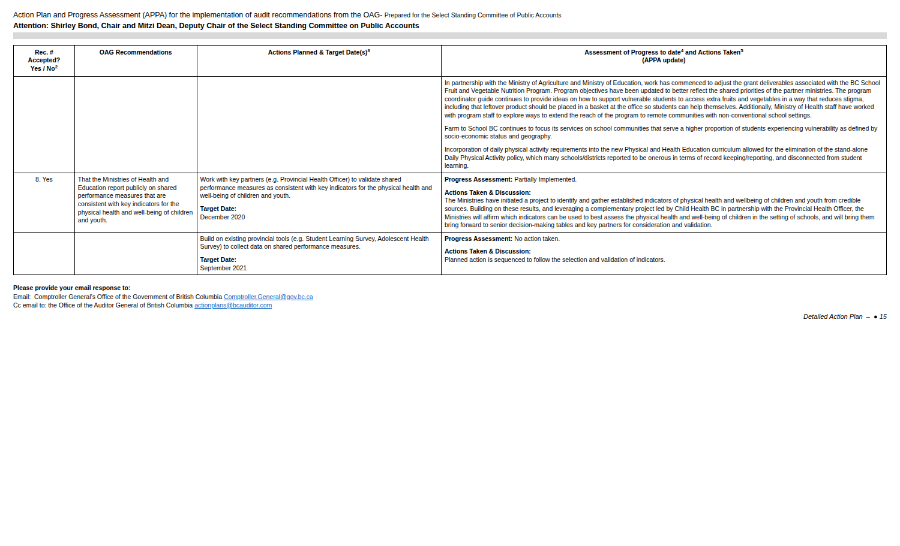Action Plan and Progress Assessment (APPA) for the implementation of audit recommendations from the OAG- Prepared for the Select Standing Committee of Public Accounts
Attention: Shirley Bond, Chair and Mitzi Dean, Deputy Chair of the Select Standing Committee on Public Accounts
| Rec. # Accepted? Yes / No 2 | OAG Recommendations | Actions Planned & Target Date(s) 3 | Assessment of Progress to date 4 and Actions Taken 5 (APPA update) |
| --- | --- | --- | --- |
| | | | In partnership with the Ministry of Agriculture and Ministry of Education, work has commenced to adjust the grant deliverables associated with the BC School Fruit and Vegetable Nutrition Program. Program objectives have been updated to better reflect the shared priorities of the partner ministries. The program coordinator guide continues to provide ideas on how to support vulnerable students to access extra fruits and vegetables in a way that reduces stigma, including that leftover product should be placed in a basket at the office so students can help themselves. Additionally, Ministry of Health staff have worked with program staff to explore ways to extend the reach of the program to remote communities with non-conventional school settings. Farm to School BC continues to focus its services on school communities that serve a higher proportion of students experiencing vulnerability as defined by socio-economic status and geography. Incorporation of daily physical activity requirements into the new Physical and Health Education curriculum allowed for the elimination of the stand-alone Daily Physical Activity policy, which many schools/districts reported to be onerous in terms of record keeping/reporting, and disconnected from student learning. |
| 8. Yes | That the Ministries of Health and Education report publicly on shared performance measures that are consistent with key indicators for the physical health and well-being of children and youth. | Work with key partners (e.g. Provincial Health Officer) to validate shared performance measures as consistent with key indicators for the physical health and well-being of children and youth. Target Date: December 2020 | Progress Assessment: Partially Implemented. Actions Taken & Discussion: The Ministries have initiated a project to identify and gather established indicators of physical health and wellbeing of children and youth from credible sources. Building on these results, and leveraging a complementary project led by Child Health BC in partnership with the Provincial Health Officer, the Ministries will affirm which indicators can be used to best assess the physical health and well-being of children in the setting of schools, and will bring them bring forward to senior decision-making tables and key partners for consideration and validation. |
| | | Build on existing provincial tools (e.g. Student Learning Survey, Adolescent Health Survey) to collect data on shared performance measures. Target Date: September 2021 | Progress Assessment: No action taken. Actions Taken & Discussion: Planned action is sequenced to follow the selection and validation of indicators. |
Please provide your email response to:
Email: Comptroller General’s Office of the Government of British Columbia Comptroller.General@gov.bc.ca
Cc email to: the Office of the Auditor General of British Columbia actionplans@bcauditor.com
Detailed Action Plan – ● 15